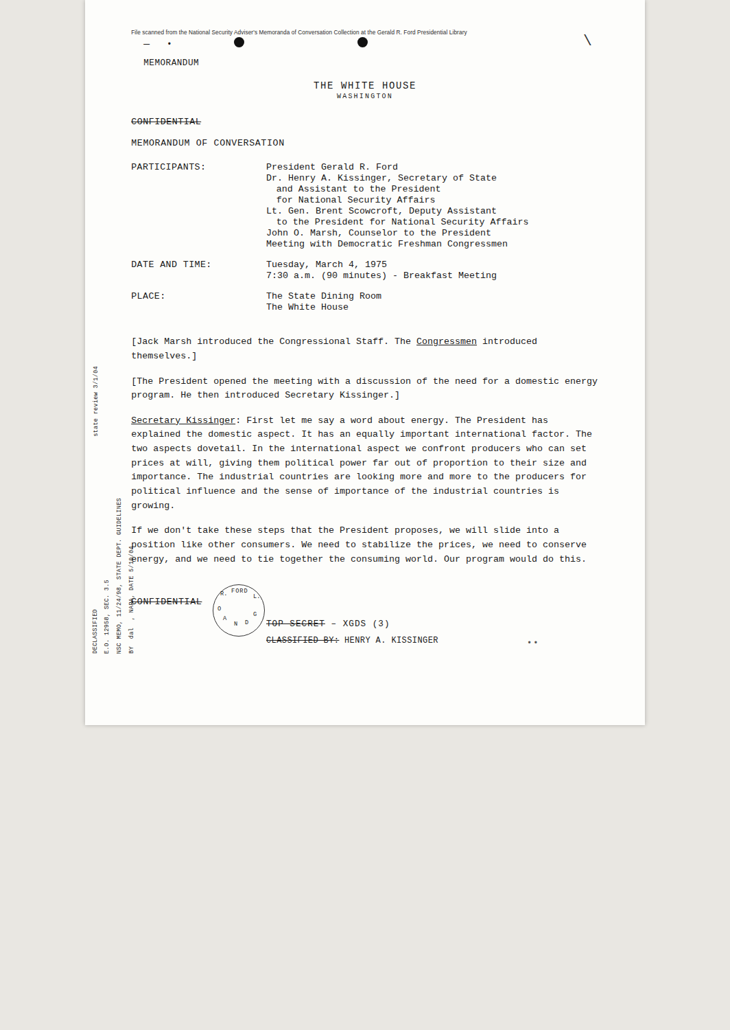File scanned from the National Security Adviser's Memoranda of Conversation Collection at the Gerald R. Ford Presidential Library
— • \
MEMORANDUM
THE WHITE HOUSE
WASHINGTON
CONFIDENTIAL
MEMORANDUM OF CONVERSATION
| PARTICIPANTS: | President Gerald R. Ford Dr. Henry A. Kissinger, Secretary of State and Assistant to the President for National Security Affairs Lt. Gen. Brent Scowcroft, Deputy Assistant to the President for National Security Affairs John O. Marsh, Counselor to the President Meeting with Democratic Freshman Congressmen |
| DATE AND TIME: | Tuesday, March 4, 1975 7:30 a.m. (90 minutes) - Breakfast Meeting |
| PLACE: | The State Dining Room The White House |
[Jack Marsh introduced the Congressional Staff. The Congressmen introduced themselves.]
[The President opened the meeting with a discussion of the need for a domestic energy program. He then introduced Secretary Kissinger.]
Secretary Kissinger: First let me say a word about energy. The President has explained the domestic aspect. It has an equally important international factor. The two aspects dovetail. In the international aspect we confront producers who can set prices at will, giving them political power far out of proportion to their size and importance. The industrial countries are looking more and more to the producers for political influence and the sense of importance of the industrial countries is growing.
If we don't take these steps that the President proposes, we will slide into a position like other consumers. We need to stabilize the prices, we need to conserve energy, and we need to tie together the consuming world. Our program would do this.
state review 3/1/04
DECLASSIFIED E.O. 12958, SEC. 3.5 NSC MEMO, 11/24/98, STATE DEPT. GUIDELINES BY dal , NARA, DATE 5/10/04
CONFIDENTIAL R. FORD L. O A N D G TOP SECRET – XGDS (3) CLASSIFIED BY: HENRY A. KISSINGER ••